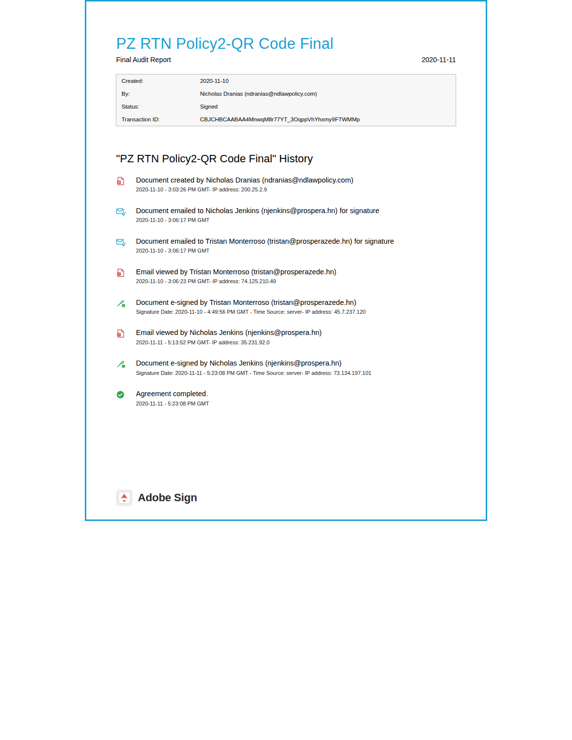PZ RTN Policy2-QR Code Final
Final Audit Report 2020-11-11
| Created: | 2020-11-10 |
| By: | Nicholas Dranias (ndranias@ndlawpolicy.com) |
| Status: | Signed |
| Transaction ID: | CBJCHBCAABAA4MnwqM8r77YT_3OqppVhYhxmy9FTWMMp |
"PZ RTN Policy2-QR Code Final" History
Document created by Nicholas Dranias (ndranias@ndlawpolicy.com)
2020-11-10 - 3:03:26 PM GMT- IP address: 200.25.2.9
Document emailed to Nicholas Jenkins (njenkins@prospera.hn) for signature
2020-11-10 - 3:06:17 PM GMT
Document emailed to Tristan Monterroso (tristan@prosperazede.hn) for signature
2020-11-10 - 3:06:17 PM GMT
Email viewed by Tristan Monterroso (tristan@prosperazede.hn)
2020-11-10 - 3:06:23 PM GMT- IP address: 74.125.210.49
e
Document e-signed by Tristan Monterroso (tristan@prosperazede.hn)
Signature Date: 2020-11-10 - 4:49:56 PM GMT - Time Source: server- IP address: 45.7.237.120
Email viewed by Nicholas Jenkins (njenkins@prospera.hn)
2020-11-11 - 5:13:52 PM GMT- IP address: 35.231.92.0
e
Document e-signed by Nicholas Jenkins (njenkins@prospera.hn)
Signature Date: 2020-11-11 - 5:23:08 PM GMT - Time Source: server- IP address: 73.134.197.101
Agreement completed.
2020-11-11 - 5:23:08 PM GMT
Adobe Sign